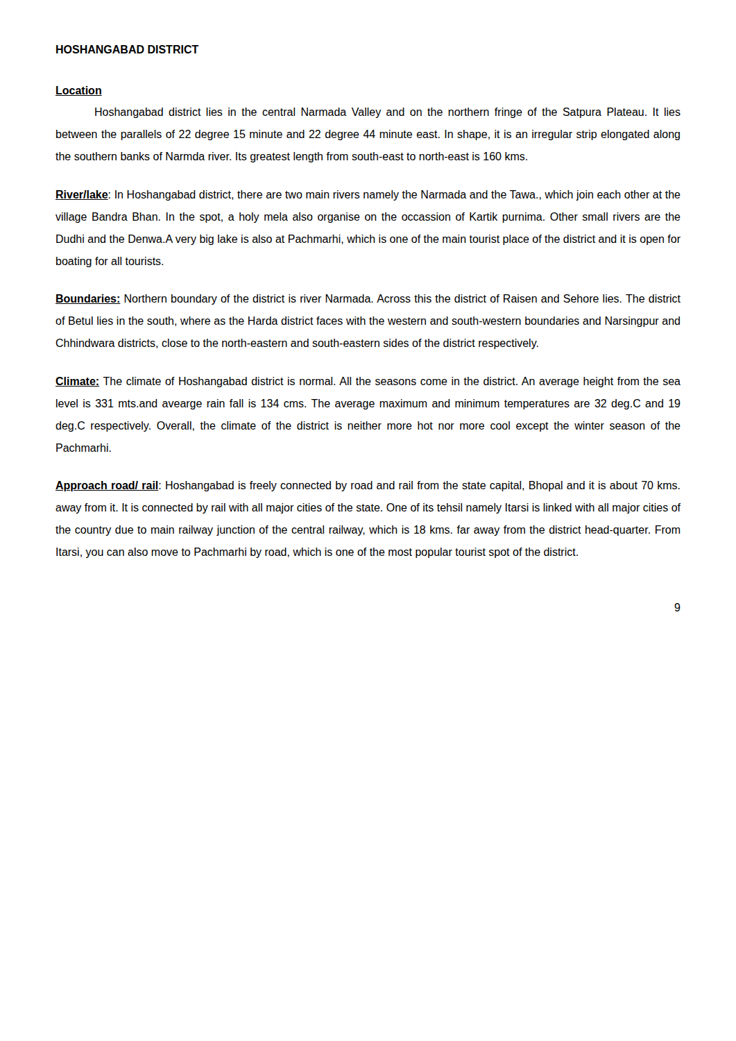HOSHANGABAD DISTRICT
Location
Hoshangabad district lies in the central Narmada Valley and on the northern fringe of the Satpura Plateau. It lies between the parallels of 22 degree 15 minute and 22 degree 44 minute east. In shape, it is an irregular strip elongated along the southern banks of Narmda river. Its greatest length from south-east to north-east is 160 kms.
River/lake: In Hoshangabad district, there are two main rivers namely the Narmada and the Tawa., which join each other at the village Bandra Bhan. In the spot, a holy mela also organise on the occassion of Kartik purnima. Other small rivers are the Dudhi and the Denwa.A very big lake is also at Pachmarhi, which is one of the main tourist place of the district and it is open for boating for all tourists.
Boundaries: Northern boundary of the district is river Narmada. Across this the district of Raisen and Sehore lies. The district of Betul lies in the south, where as the Harda district faces with the western and south-western boundaries and Narsingpur and Chhindwara districts, close to the north-eastern and south-eastern sides of the district respectively.
Climate: The climate of Hoshangabad district is normal. All the seasons come in the district. An average height from the sea level is 331 mts.and avearge rain fall is 134 cms. The average maximum and minimum temperatures are 32 deg.C and 19 deg.C respectively. Overall, the climate of the district is neither more hot nor more cool except the winter season of the Pachmarhi.
Approach road/ rail: Hoshangabad is freely connected by road and rail from the state capital, Bhopal and it is about 70 kms. away from it. It is connected by rail with all major cities of the state. One of its tehsil namely Itarsi is linked with all major cities of the country due to main railway junction of the central railway, which is 18 kms. far away from the district head-quarter. From Itarsi, you can also move to Pachmarhi by road, which is one of the most popular tourist spot of the district.
9